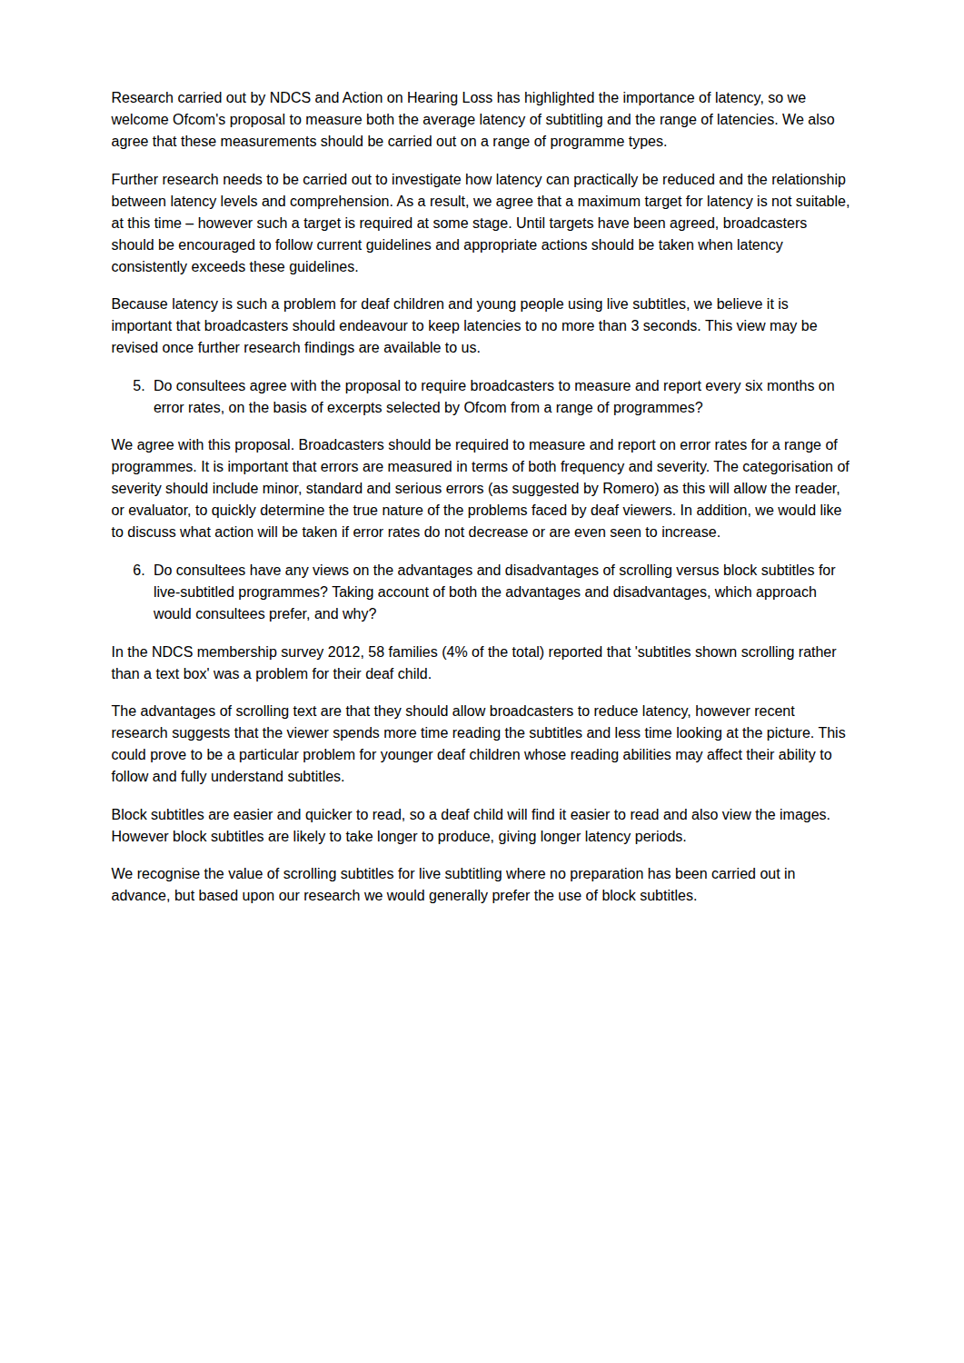Research carried out by NDCS and Action on Hearing Loss has highlighted the importance of latency, so we welcome Ofcom's proposal to measure both the average latency of subtitling and the range of latencies. We also agree that these measurements should be carried out on a range of programme types.
Further research needs to be carried out to investigate how latency can practically be reduced and the relationship between latency levels and comprehension. As a result, we agree that a maximum target for latency is not suitable, at this time – however such a target is required at some stage. Until targets have been agreed, broadcasters should be encouraged to follow current guidelines and appropriate actions should be taken when latency consistently exceeds these guidelines.
Because latency is such a problem for deaf children and young people using live subtitles, we believe it is important that broadcasters should endeavour to keep latencies to no more than 3 seconds. This view may be revised once further research findings are available to us.
Do consultees agree with the proposal to require broadcasters to measure and report every six months on error rates, on the basis of excerpts selected by Ofcom from a range of programmes?
We agree with this proposal. Broadcasters should be required to measure and report on error rates for a range of programmes. It is important that errors are measured in terms of both frequency and severity. The categorisation of severity should include minor, standard and serious errors (as suggested by Romero) as this will allow the reader, or evaluator, to quickly determine the true nature of the problems faced by deaf viewers. In addition, we would like to discuss what action will be taken if error rates do not decrease or are even seen to increase.
Do consultees have any views on the advantages and disadvantages of scrolling versus block subtitles for live-subtitled programmes? Taking account of both the advantages and disadvantages, which approach would consultees prefer, and why?
In the NDCS membership survey 2012, 58 families (4% of the total) reported that 'subtitles shown scrolling rather than a text box' was a problem for their deaf child.
The advantages of scrolling text are that they should allow broadcasters to reduce latency, however recent research suggests that the viewer spends more time reading the subtitles and less time looking at the picture. This could prove to be a particular problem for younger deaf children whose reading abilities may affect their ability to follow and fully understand subtitles.
Block subtitles are easier and quicker to read, so a deaf child will find it easier to read and also view the images. However block subtitles are likely to take longer to produce, giving longer latency periods.
We recognise the value of scrolling subtitles for live subtitling where no preparation has been carried out in advance, but based upon our research we would generally prefer the use of block subtitles.